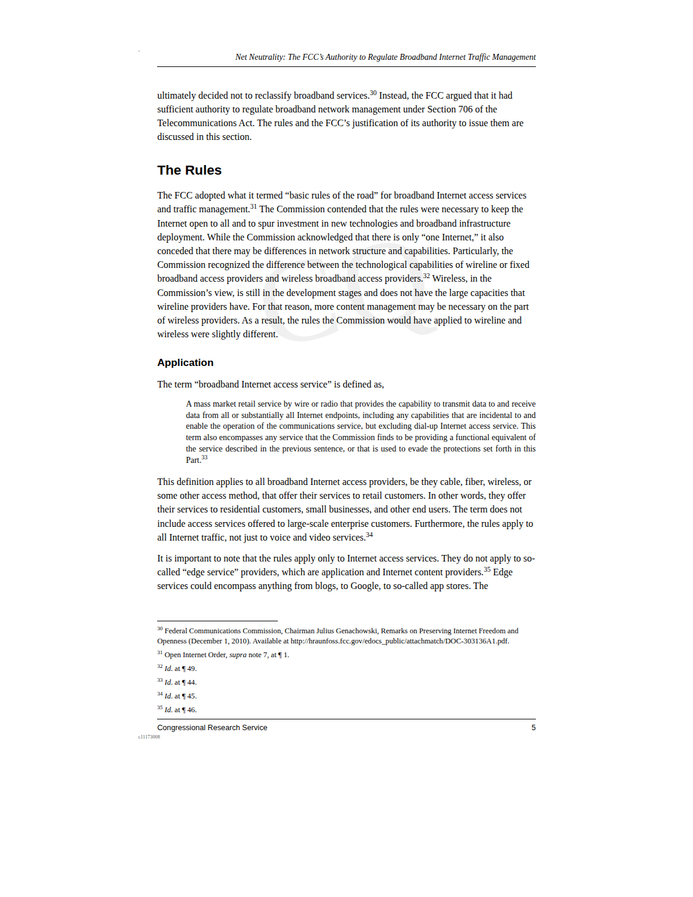.
CQ
Net Neutrality: The FCC’s Authority to Regulate Broadband Internet Traffic Management
ultimately decided not to reclassify broadband services.30 Instead, the FCC argued that it had sufficient authority to regulate broadband network management under Section 706 of the Telecommunications Act. The rules and the FCC’s justification of its authority to issue them are discussed in this section.
The Rules
The FCC adopted what it termed “basic rules of the road” for broadband Internet access services and traffic management.31 The Commission contended that the rules were necessary to keep the Internet open to all and to spur investment in new technologies and broadband infrastructure deployment. While the Commission acknowledged that there is only “one Internet,” it also conceded that there may be differences in network structure and capabilities. Particularly, the Commission recognized the difference between the technological capabilities of wireline or fixed broadband access providers and wireless broadband access providers.32 Wireless, in the Commission’s view, is still in the development stages and does not have the large capacities that wireline providers have. For that reason, more content management may be necessary on the part of wireless providers. As a result, the rules the Commission would have applied to wireline and wireless were slightly different.
Application
The term “broadband Internet access service” is defined as,
A mass market retail service by wire or radio that provides the capability to transmit data to and receive data from all or substantially all Internet endpoints, including any capabilities that are incidental to and enable the operation of the communications service, but excluding dial-up Internet access service. This term also encompasses any service that the Commission finds to be providing a functional equivalent of the service described in the previous sentence, or that is used to evade the protections set forth in this Part.33
This definition applies to all broadband Internet access providers, be they cable, fiber, wireless, or some other access method, that offer their services to retail customers. In other words, they offer their services to residential customers, small businesses, and other end users. The term does not include access services offered to large-scale enterprise customers. Furthermore, the rules apply to all Internet traffic, not just to voice and video services.34
It is important to note that the rules apply only to Internet access services. They do not apply to so-called “edge service” providers, which are application and Internet content providers.35 Edge services could encompass anything from blogs, to Google, to so-called app stores. The
30 Federal Communications Commission, Chairman Julius Genachowski, Remarks on Preserving Internet Freedom and Openness (December 1, 2010). Available at http://hraunfoss.fcc.gov/edocs_public/attachmatch/DOC-303136A1.pdf.
31 Open Internet Order, supra note 7, at ¶ 1.
32 Id. at ¶ 49.
33 Id. at ¶ 44.
34 Id. at ¶ 45.
35 Id. at ¶ 46.
Congressional Research Service 5
c11173008